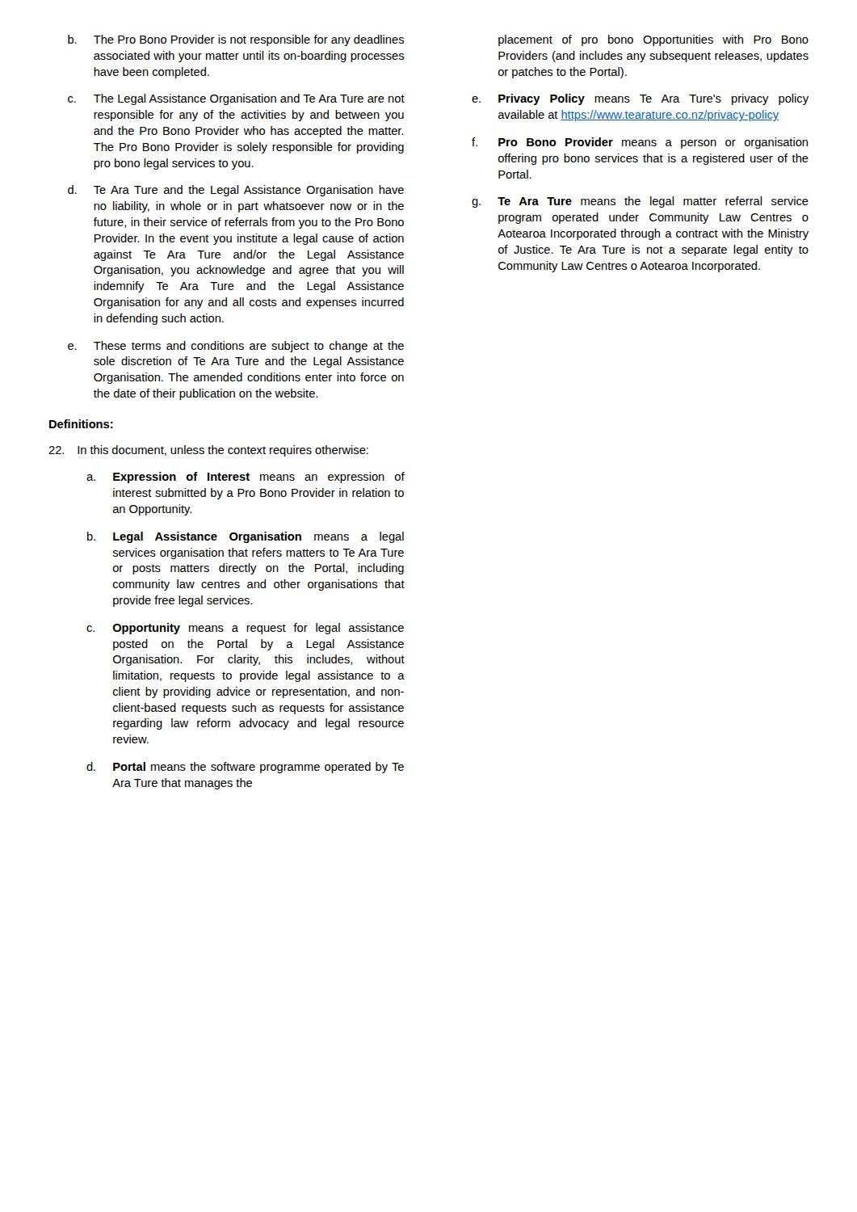b.
The Pro Bono Provider is not responsible for any deadlines associated with your matter until its on-boarding processes have been completed.
c.
The Legal Assistance Organisation and Te Ara Ture are not responsible for any of the activities by and between you and the Pro Bono Provider who has accepted the matter. The Pro Bono Provider is solely responsible for providing pro bono legal services to you.
d.
Te Ara Ture and the Legal Assistance Organisation have no liability, in whole or in part whatsoever now or in the future, in their service of referrals from you to the Pro Bono Provider. In the event you institute a legal cause of action against Te Ara Ture and/or the Legal Assistance Organisation, you acknowledge and agree that you will indemnify Te Ara Ture and the Legal Assistance Organisation for any and all costs and expenses incurred in defending such action.
e.
These terms and conditions are subject to change at the sole discretion of Te Ara Ture and the Legal Assistance Organisation. The amended conditions enter into force on the date of their publication on the website.
Definitions:
22.
In this document, unless the context requires otherwise:
a.
Expression of Interest means an expression of interest submitted by a Pro Bono Provider in relation to an Opportunity.
b.
Legal Assistance Organisation means a legal services organisation that refers matters to Te Ara Ture or posts matters directly on the Portal, including community law centres and other organisations that provide free legal services.
c.
Opportunity means a request for legal assistance posted on the Portal by a Legal Assistance Organisation. For clarity, this includes, without limitation, requests to provide legal assistance to a client by providing advice or representation, and non-client-based requests such as requests for assistance regarding law reform advocacy and legal resource review.
d.
Portal means the software programme operated by Te Ara Ture that manages the
d.
placement of pro bono Opportunities with Pro Bono Providers (and includes any subsequent releases, updates or patches to the Portal).
e.
Privacy Policy means Te Ara Ture's privacy policy available at https://www.tearature.co.nz/privacy-policy
f.
Pro Bono Provider means a person or organisation offering pro bono services that is a registered user of the Portal.
g.
Te Ara Ture means the legal matter referral service program operated under Community Law Centres o Aotearoa Incorporated through a contract with the Ministry of Justice. Te Ara Ture is not a separate legal entity to Community Law Centres o Aotearoa Incorporated.